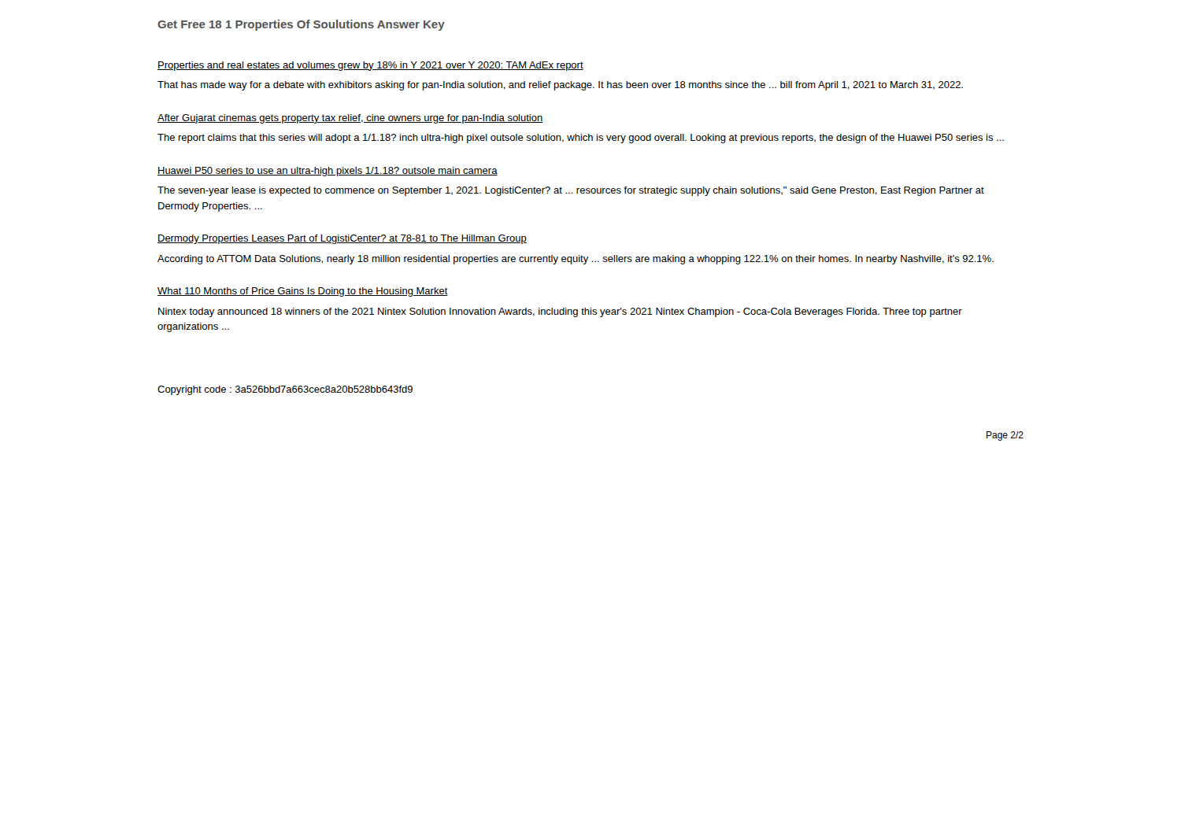Get Free 18 1 Properties Of Soulutions Answer Key
Properties and real estates ad volumes grew by 18% in Y 2021 over Y 2020: TAM AdEx report
That has made way for a debate with exhibitors asking for pan-India solution, and relief package. It has been over 18 months since the ... bill from April 1, 2021 to March 31, 2022.
After Gujarat cinemas gets property tax relief, cine owners urge for pan-India solution
The report claims that this series will adopt a 1/1.18? inch ultra-high pixel outsole solution, which is very good overall. Looking at previous reports, the design of the Huawei P50 series is ...
Huawei P50 series to use an ultra-high pixels 1/1.18? outsole main camera
The seven-year lease is expected to commence on September 1, 2021. LogistiCenter? at ... resources for strategic supply chain solutions," said Gene Preston, East Region Partner at Dermody Properties. ...
Dermody Properties Leases Part of LogistiCenter? at 78-81 to The Hillman Group
According to ATTOM Data Solutions, nearly 18 million residential properties are currently equity ... sellers are making a whopping 122.1% on their homes. In nearby Nashville, it's 92.1%.
What 110 Months of Price Gains Is Doing to the Housing Market
Nintex today announced 18 winners of the 2021 Nintex Solution Innovation Awards, including this year's 2021 Nintex Champion - Coca-Cola Beverages Florida. Three top partner organizations ...
Copyright code : 3a526bbd7a663cec8a20b528bb643fd9
Page 2/2